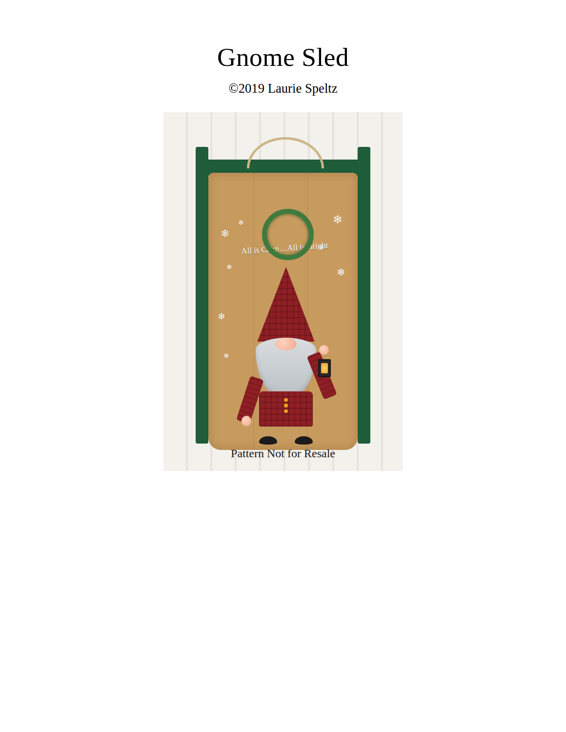Gnome Sled
©2019 Laurie Speltz
All is Calm…All is Bright
❄ ❄ ❄ ❄ ❄ ❄ ❄ ❄
Pattern Not for Resale